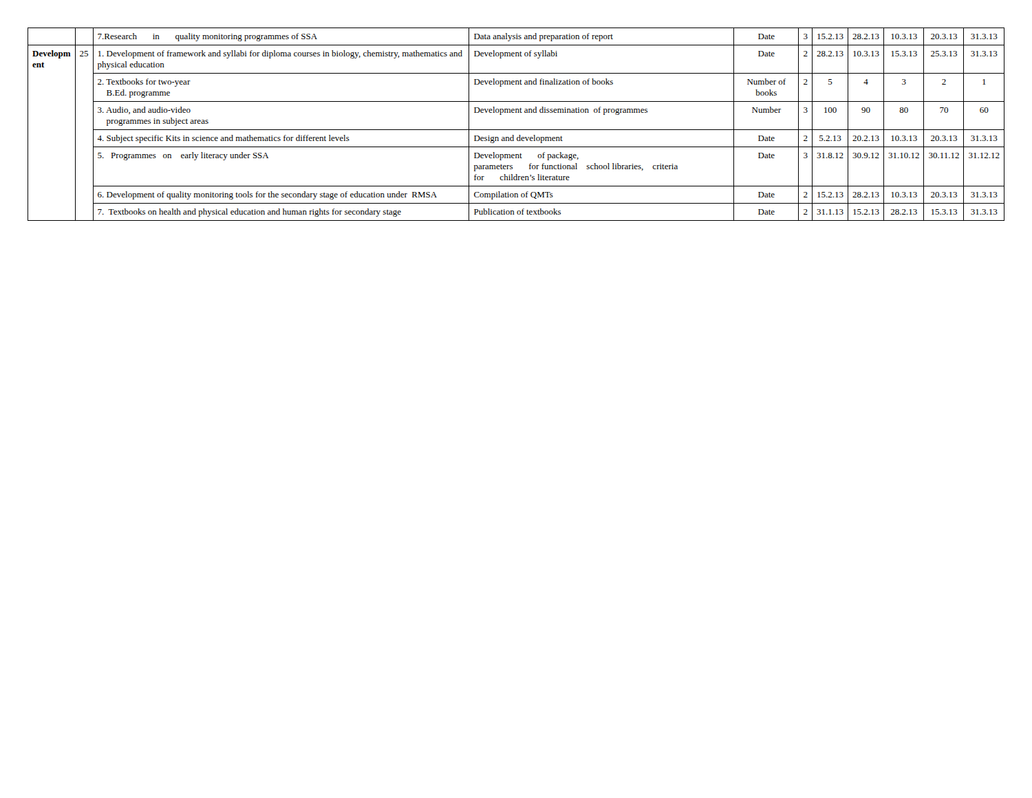| | | 7.Research in quality monitoring programmes of SSA | Data analysis and preparation of report | Date | 3 | 15.2.13 | 28.2.13 | 10.3.13 | 20.3.13 | 31.3.13 |
| Developm ent | 25 | 1. Development of framework and syllabi for diploma courses in biology, chemistry, mathematics and physical education | Development of syllabi | Date | 2 | 28.2.13 | 10.3.13 | 15.3.13 | 25.3.13 | 31.3.13 |
| 2. Textbooks for two-year B.Ed. programme | Development and finalization of books | Number of books | 2 | 5 | 4 | 3 | 2 | 1 |
| 3. Audio, and audio-video programmes in subject areas | Development and dissemination of programmes | Number | 3 | 100 | 90 | 80 | 70 | 60 |
| 4. Subject specific Kits in science and mathematics for different levels | Design and development | Date | 2 | 5.2.13 | 20.2.13 | 10.3.13 | 20.3.13 | 31.3.13 |
| 5. Programmes on early literacy under SSA | Development of package, parameters for functional school libraries, criteria for children’s literature | Date | 3 | 31.8.12 | 30.9.12 | 31.10.12 | 30.11.12 | 31.12.12 |
| 6. Development of quality monitoring tools for the secondary stage of education under RMSA | Compilation of QMTs | Date | 2 | 15.2.13 | 28.2.13 | 10.3.13 | 20.3.13 | 31.3.13 |
| 7. Textbooks on health and physical education and human rights for secondary stage | Publication of textbooks | Date | 2 | 31.1.13 | 15.2.13 | 28.2.13 | 15.3.13 | 31.3.13 |